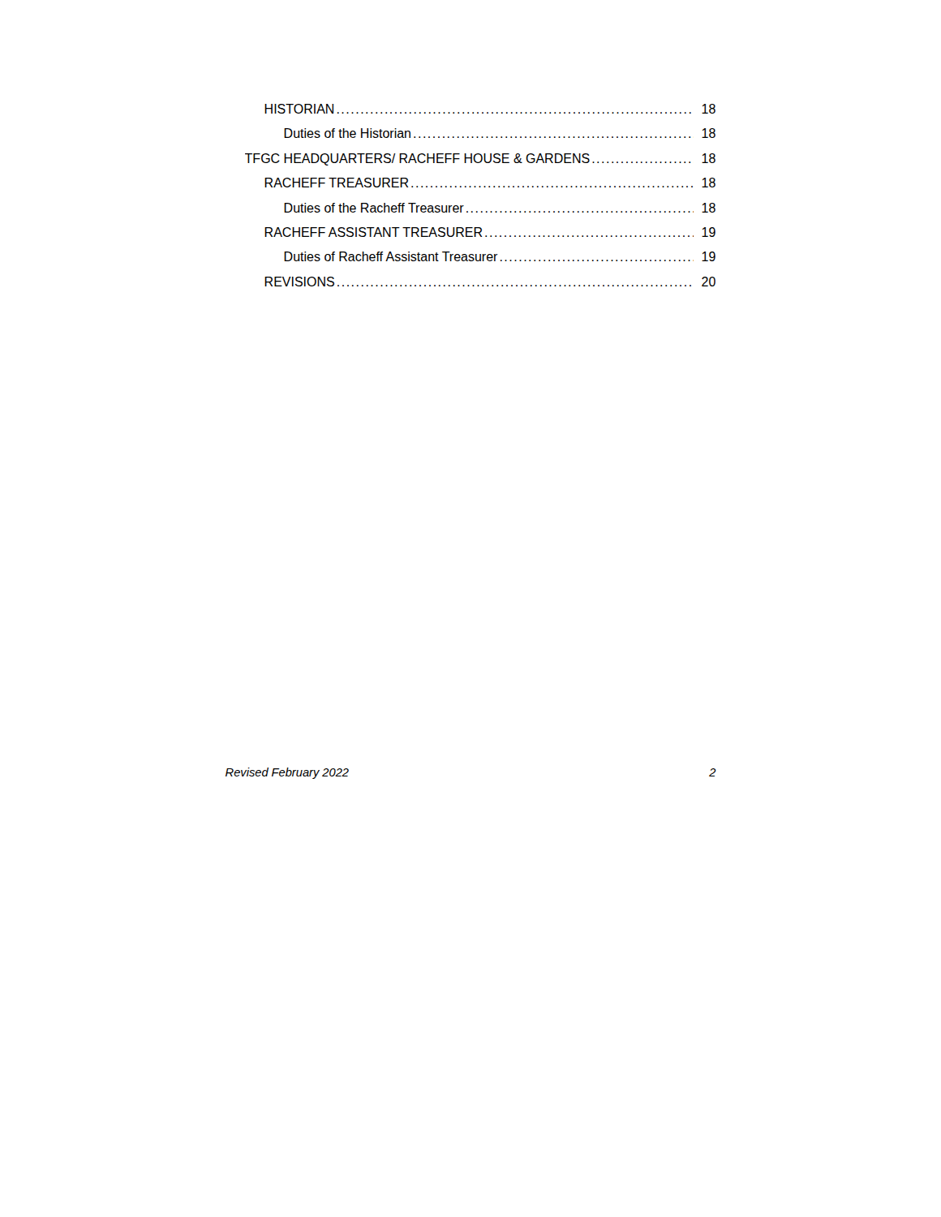HISTORIAN ........................................................................................................................... 18
Duties of the Historian ..................................................................................................... 18
TFGC HEADQUARTERS/ RACHEFF HOUSE & GARDENS ............................................................. 18
RACHEFF TREASURER ......................................................................................................... 18
Duties of the Racheff Treasurer ......................................................................................... 18
RACHEFF ASSISTANT TREASURER ......................................................................................... 19
Duties of Racheff Assistant Treasurer ................................................................................ 19
REVISIONS ............................................................................................................................. 20
Revised February 2022 2